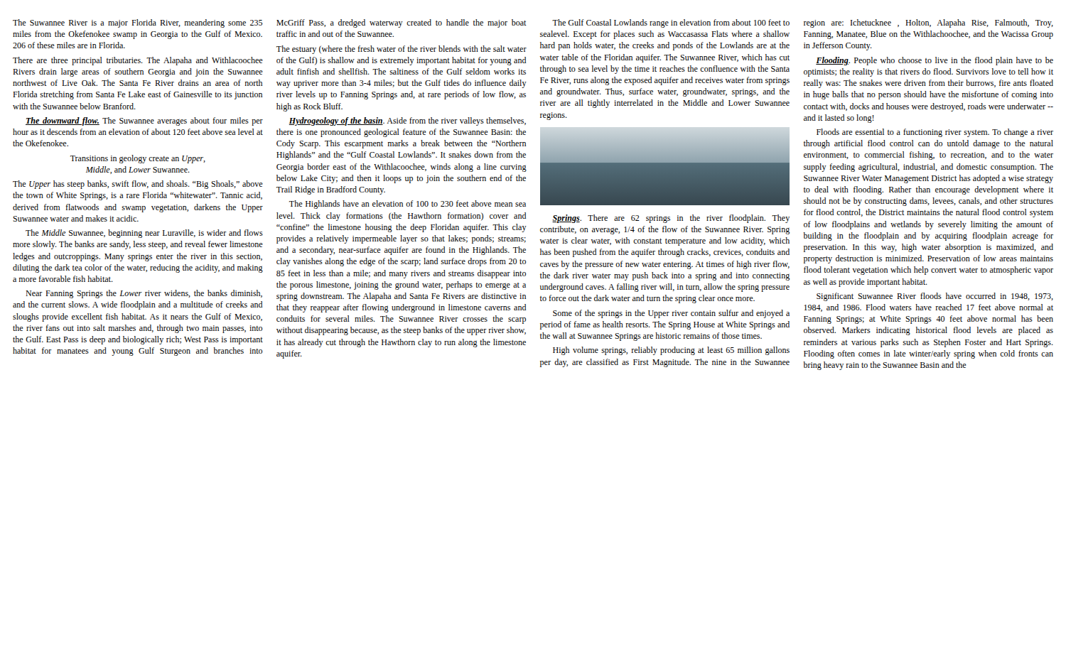The Suwannee River is a major Florida River, meandering some 235 miles from the Okefenokee swamp in Georgia to the Gulf of Mexico. 206 of these miles are in Florida.
There are three principal tributaries. The Alapaha and Withlacoochee Rivers drain large areas of southern Georgia and join the Suwannee northwest of Live Oak. The Santa Fe River drains an area of north Florida stretching from Santa Fe Lake east of Gainesville to its junction with the Suwannee below Branford.
The downward flow. The Suwannee averages about four miles per hour as it descends from an elevation of about 120 feet above sea level at the Okefenokee.
Transitions in geology create an Upper,
Middle, and Lower Suwannee.
The Upper has steep banks, swift flow, and shoals. “Big Shoals,” above the town of White Springs, is a rare Florida “whitewater”. Tannic acid, derived from flatwoods and swamp vegetation, darkens the Upper Suwannee water and makes it acidic.
The Middle Suwannee, beginning near Luraville, is wider and flows more slowly. The banks are sandy, less steep, and reveal fewer limestone ledges and outcroppings. Many springs enter the river in this section, diluting the dark tea color of the water, reducing the acidity, and making a more favorable fish habitat.
Near Fanning Springs the Lower river widens, the banks diminish, and the current slows. A wide floodplain and a multitude of creeks and sloughs provide excellent fish habitat. As it nears the Gulf of Mexico, the river fans out into salt marshes and, through two main passes, into the Gulf. East Pass is deep and biologically rich; West Pass is important habitat for manatees and young Gulf Sturgeon and branches into McGriff Pass, a dredged waterway created to handle the major boat traffic in and out of the Suwannee.
The estuary (where the fresh water of the river blends with the salt water of the Gulf) is shallow and is extremely important habitat for young and adult finfish and shellfish. The saltiness of the Gulf seldom works its way upriver more than 3-4 miles; but the Gulf tides do influence daily river levels up to Fanning Springs and, at rare periods of low flow, as high as Rock Bluff.
Hydrogeology of the basin. Aside from the river valleys themselves, there is one pronounced geological feature of the Suwannee Basin: the Cody Scarp. This escarpment marks a break between the “Northern Highlands” and the “Gulf Coastal Lowlands”. It snakes down from the Georgia border east of the Withlacoochee, winds along a line curving below Lake City; and then it loops up to join the southern end of the Trail Ridge in Bradford County.
The Highlands have an elevation of 100 to 230 feet above mean sea level. Thick clay formations (the Hawthorn formation) cover and “confine” the limestone housing the deep Floridan aquifer. This clay provides a relatively impermeable layer so that lakes; ponds; streams; and a secondary, near-surface aquifer are found in the Highlands. The clay vanishes along the edge of the scarp; land surface drops from 20 to 85 feet in less than a mile; and many rivers and streams disappear into the porous limestone, joining the ground water, perhaps to emerge at a spring downstream. The Alapaha and Santa Fe Rivers are distinctive in that they reappear after flowing underground in limestone caverns and conduits for several miles. The Suwannee River crosses the scarp without disappearing because, as the steep banks of the upper river show, it has already cut through the Hawthorn clay to run along the limestone aquifer.
The Gulf Coastal Lowlands range in elevation from about 100 feet to sealevel. Except for places such as Waccasassa Flats where a shallow hard pan holds water, the creeks and ponds of the Lowlands are at the water table of the Floridan aquifer. The Suwannee River, which has cut through to sea level by the time it reaches the confluence with the Santa Fe River, runs along the exposed aquifer and receives water from springs and groundwater. Thus, surface water, groundwater, springs, and the river are all tightly interrelated in the Middle and Lower Suwannee regions.
Springs. There are 62 springs in the river floodplain. They contribute, on average, 1/4 of the flow of the Suwannee River. Spring water is clear water, with constant temperature and low acidity, which has been pushed from the aquifer through cracks, crevices, conduits and caves by the pressure of new water entering. At times of high river flow, the dark river water may push back into a spring and into connecting underground caves. A falling river will, in turn, allow the spring pressure to force out the dark water and turn the spring clear once more.
Some of the springs in the Upper river contain sulfur and enjoyed a period of fame as health resorts. The Spring House at White Springs and the wall at Suwannee Springs are historic remains of those times.
High volume springs, reliably producing at least 65 million gallons per day, are classified as First Magnitude. The nine in the Suwannee region are: Ichetucknee , Holton, Alapaha Rise, Falmouth, Troy, Fanning, Manatee, Blue on the Withlachoochee, and the Wacissa Group in Jefferson County.
Flooding. People who choose to live in the flood plain have to be optimists; the reality is that rivers do flood. Survivors love to tell how it really was: The snakes were driven from their burrows, fire ants floated in huge balls that no person should have the misfortune of coming into contact with, docks and houses were destroyed, roads were underwater -- and it lasted so long!
Floods are essential to a functioning river system. To change a river through artificial flood control can do untold damage to the natural environment, to commercial fishing, to recreation, and to the water supply feeding agricultural, industrial, and domestic consumption. The Suwannee River Water Management District has adopted a wise strategy to deal with flooding. Rather than encourage development where it should not be by constructing dams, levees, canals, and other structures for flood control, the District maintains the natural flood control system of low floodplains and wetlands by severely limiting the amount of building in the floodplain and by acquiring floodplain acreage for preservation. In this way, high water absorption is maximized, and property destruction is minimized. Preservation of low areas maintains flood tolerant vegetation which help convert water to atmospheric vapor as well as provide important habitat.
Significant Suwannee River floods have occurred in 1948, 1973, 1984, and 1986. Flood waters have reached 17 feet above normal at Fanning Springs; at White Springs 40 feet above normal has been observed. Markers indicating historical flood levels are placed as reminders at various parks such as Stephen Foster and Hart Springs. Flooding often comes in late winter/early spring when cold fronts can bring heavy rain to the Suwannee Basin and the